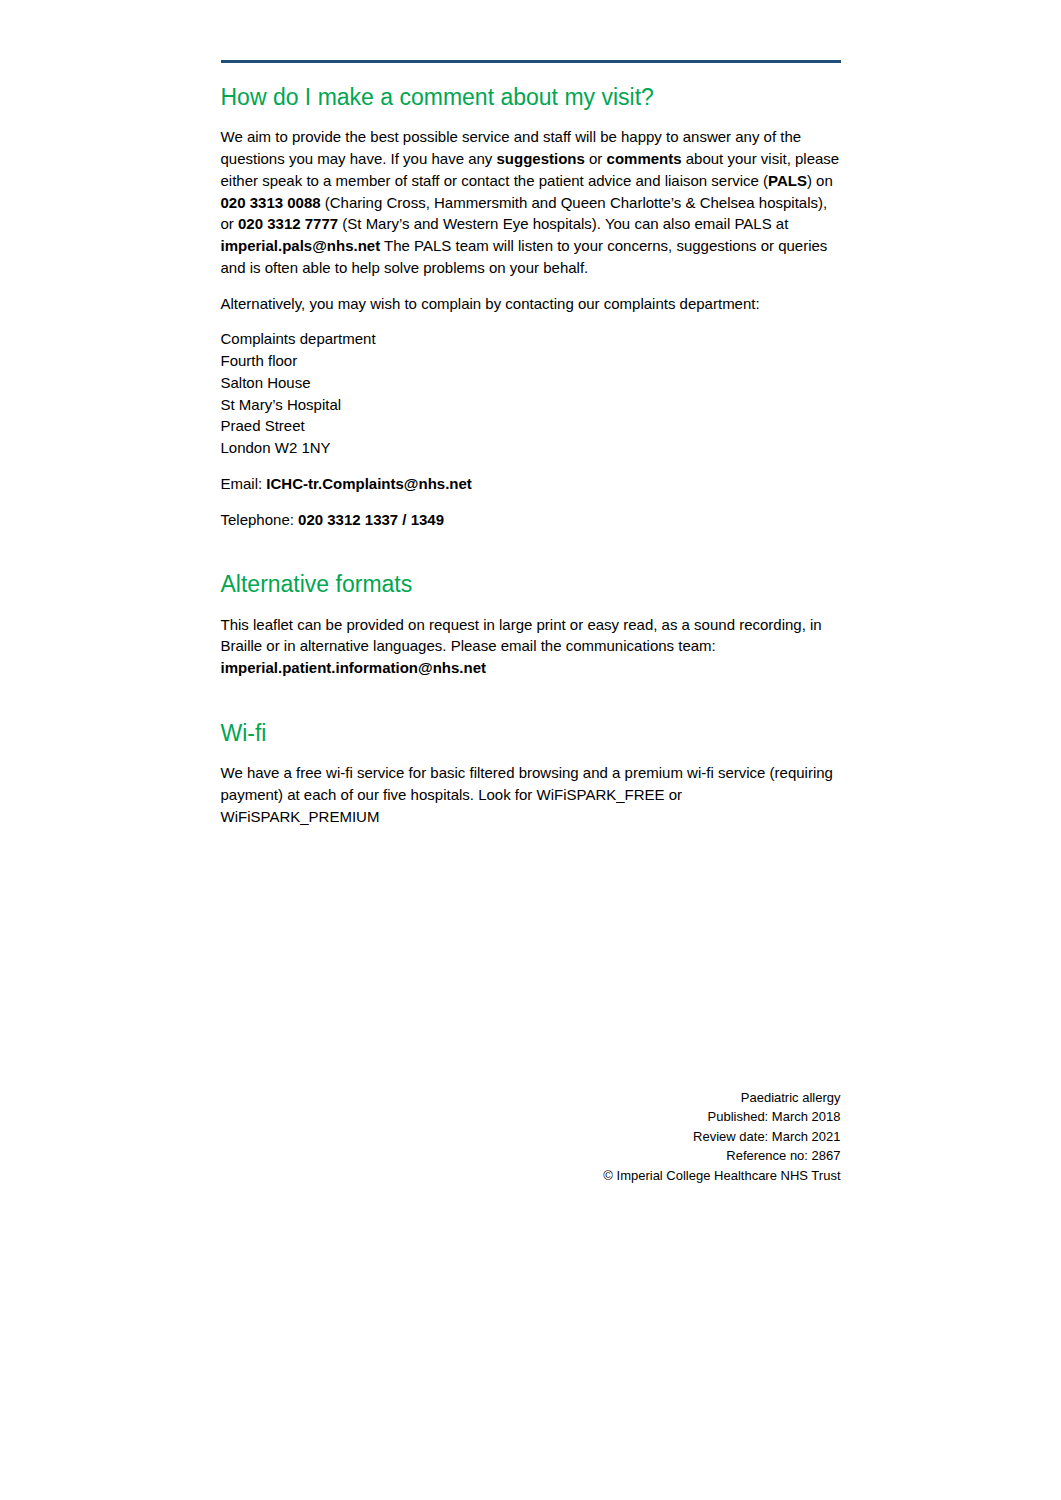How do I make a comment about my visit?
We aim to provide the best possible service and staff will be happy to answer any of the questions you may have. If you have any suggestions or comments about your visit, please either speak to a member of staff or contact the patient advice and liaison service (PALS) on 020 3313 0088 (Charing Cross, Hammersmith and Queen Charlotte’s & Chelsea hospitals), or 020 3312 7777 (St Mary’s and Western Eye hospitals). You can also email PALS at imperial.pals@nhs.net The PALS team will listen to your concerns, suggestions or queries and is often able to help solve problems on your behalf.
Alternatively, you may wish to complain by contacting our complaints department:
Complaints department
Fourth floor
Salton House
St Mary’s Hospital
Praed Street
London W2 1NY
Email: ICHC-tr.Complaints@nhs.net
Telephone: 020 3312 1337 / 1349
Alternative formats
This leaflet can be provided on request in large print or easy read, as a sound recording, in Braille or in alternative languages. Please email the communications team: imperial.patient.information@nhs.net
Wi-fi
We have a free wi-fi service for basic filtered browsing and a premium wi-fi service (requiring payment) at each of our five hospitals. Look for WiFiSPARK_FREE or WiFiSPARK_PREMIUM
Paediatric allergy
Published: March 2018
Review date: March 2021
Reference no: 2867
© Imperial College Healthcare NHS Trust